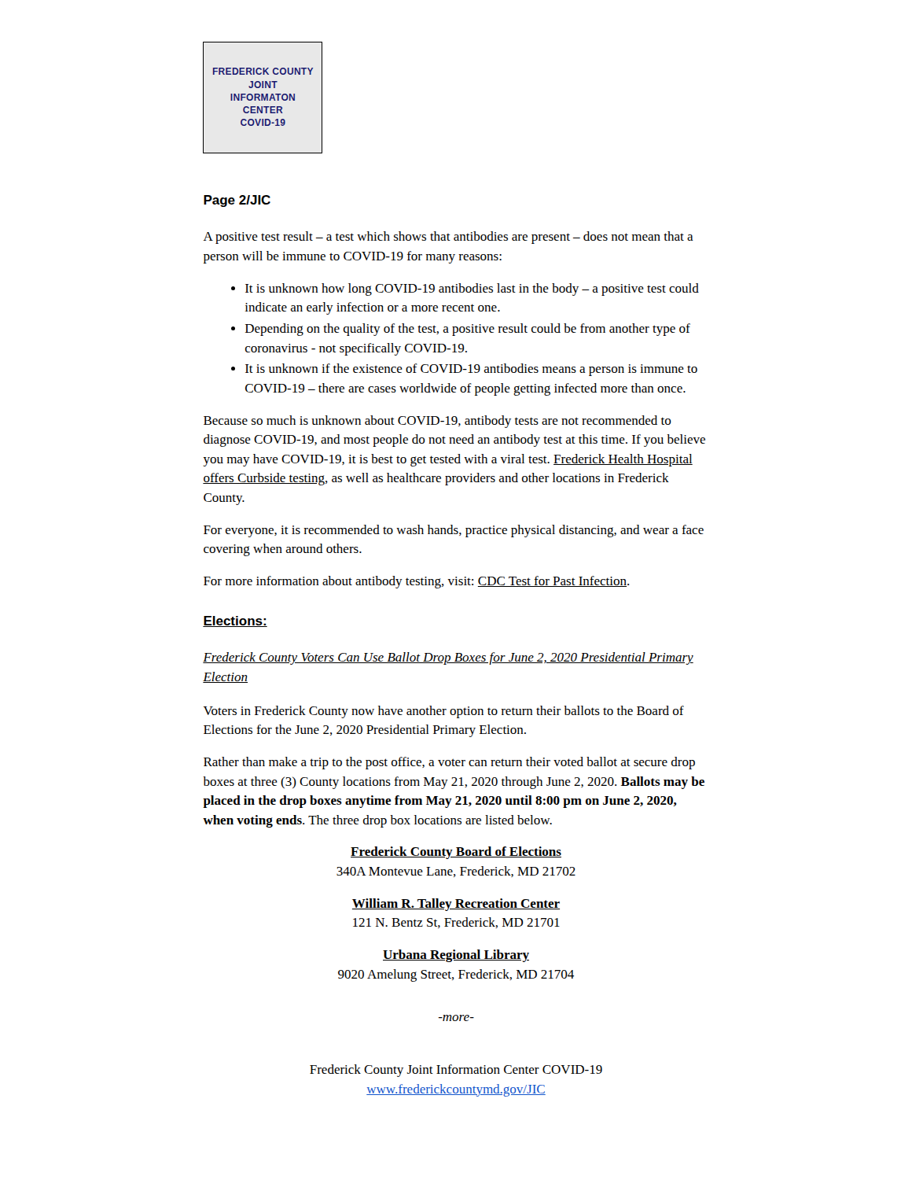FREDERICK COUNTY
JOINT
INFORMATON
CENTER
COVID-19
Page 2/JIC
A positive test result – a test which shows that antibodies are present – does not mean that a person will be immune to COVID-19 for many reasons:
It is unknown how long COVID-19 antibodies last in the body – a positive test could indicate an early infection or a more recent one.
Depending on the quality of the test, a positive result could be from another type of coronavirus - not specifically COVID-19.
It is unknown if the existence of COVID-19 antibodies means a person is immune to COVID-19 – there are cases worldwide of people getting infected more than once.
Because so much is unknown about COVID-19, antibody tests are not recommended to diagnose COVID-19, and most people do not need an antibody test at this time. If you believe you may have COVID-19, it is best to get tested with a viral test. Frederick Health Hospital offers Curbside testing, as well as healthcare providers and other locations in Frederick County.
For everyone, it is recommended to wash hands, practice physical distancing, and wear a face covering when around others.
For more information about antibody testing, visit: CDC Test for Past Infection.
Elections:
Frederick County Voters Can Use Ballot Drop Boxes for June 2, 2020 Presidential Primary Election
Voters in Frederick County now have another option to return their ballots to the Board of Elections for the June 2, 2020 Presidential Primary Election.
Rather than make a trip to the post office, a voter can return their voted ballot at secure drop boxes at three (3) County locations from May 21, 2020 through June 2, 2020. Ballots may be placed in the drop boxes anytime from May 21, 2020 until 8:00 pm on June 2, 2020, when voting ends. The three drop box locations are listed below.
Frederick County Board of Elections
340A Montevue Lane, Frederick, MD 21702
William R. Talley Recreation Center
121 N. Bentz St, Frederick, MD 21701
Urbana Regional Library
9020 Amelung Street, Frederick, MD 21704
-more-
Frederick County Joint Information Center COVID-19
www.frederickcountymd.gov/JIC